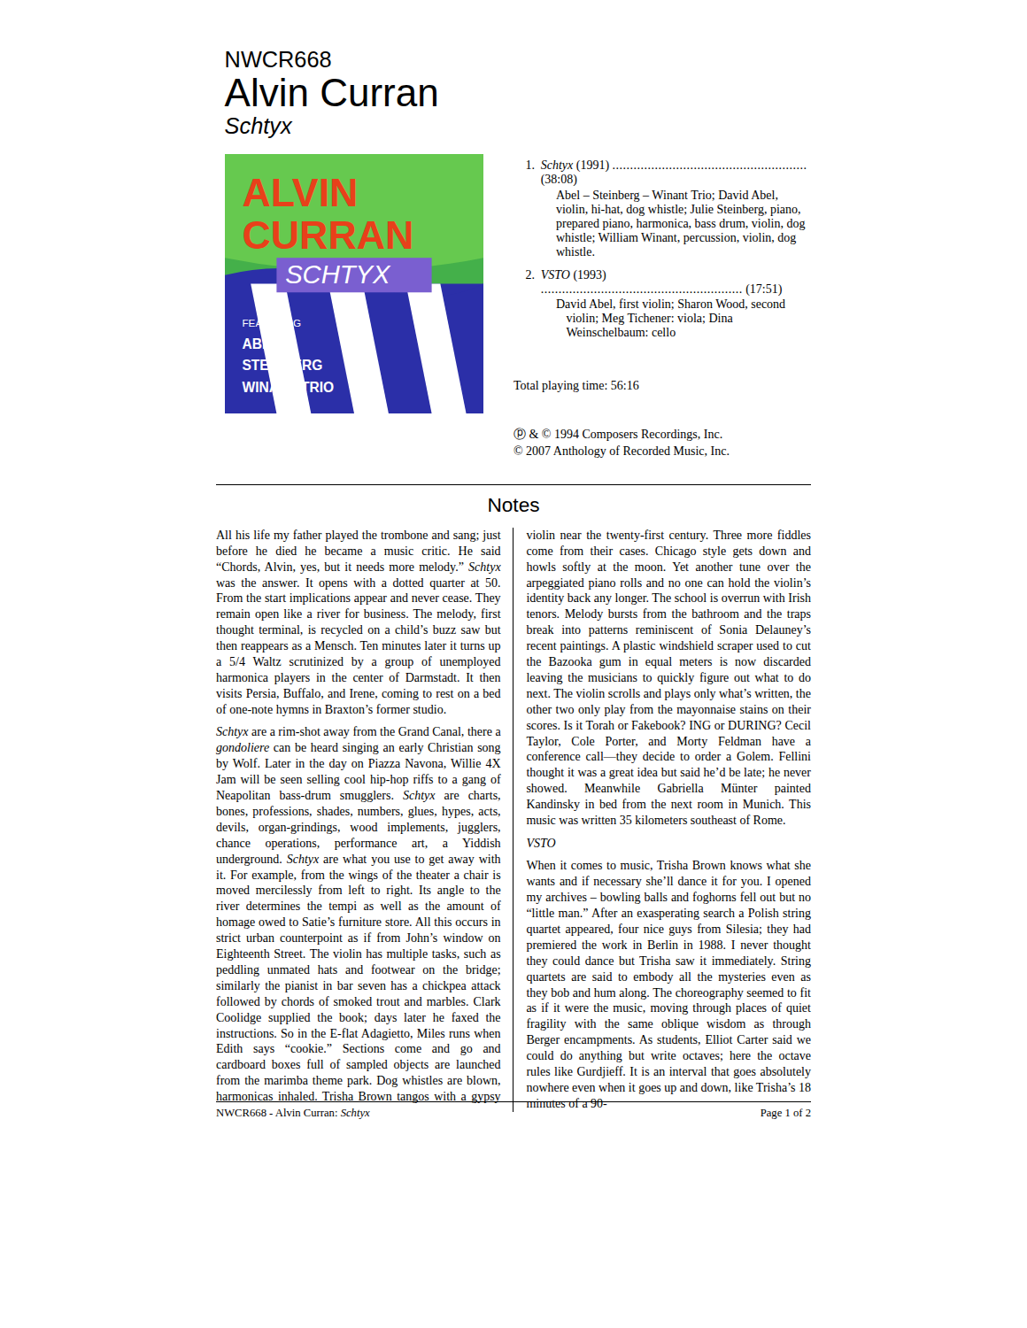NWCR668
Alvin Curran
Schtyx
1. Schtyx (1991) ....................................................... (38:08) Abel – Steinberg – Winant Trio; David Abel, violin, hi-hat, dog whistle; Julie Steinberg, piano, prepared piano, harmonica, bass drum, violin, dog whistle; William Winant, percussion, violin, dog whistle.
2. VSTO (1993) ......................................................... (17:51) David Abel, first violin; Sharon Wood, second violin; Meg Tichener: viola; Dina Weinschelbaum: cello
Total playing time: 56:16
ⓟ & © 1994 Composers Recordings, Inc.
© 2007 Anthology of Recorded Music, Inc.
Notes
All his life my father played the trombone and sang; just before he died he became a music critic. He said “Chords, Alvin, yes, but it needs more melody.” Schtyx was the answer. It opens with a dotted quarter at 50. From the start implications appear and never cease. They remain open like a river for business. The melody, first thought terminal, is recycled on a child’s buzz saw but then reappears as a Mensch. Ten minutes later it turns up a 5/4 Waltz scrutinized by a group of unemployed harmonica players in the center of Darmstadt. It then visits Persia, Buffalo, and Irene, coming to rest on a bed of one-note hymns in Braxton’s former studio.
Schtyx are a rim-shot away from the Grand Canal, there a gondoliere can be heard singing an early Christian song by Wolf. Later in the day on Piazza Navona, Willie 4X Jam will be seen selling cool hip-hop riffs to a gang of Neapolitan bass-drum smugglers. Schtyx are charts, bones, professions, shades, numbers, glues, hypes, acts, devils, organ-grindings, wood implements, jugglers, chance operations, performance art, a Yiddish underground. Schtyx are what you use to get away with it. For example, from the wings of the theater a chair is moved mercilessly from left to right. Its angle to the river determines the tempi as well as the amount of homage owed to Satie’s furniture store. All this occurs in strict urban counterpoint as if from John’s window on Eighteenth Street. The violin has multiple tasks, such as peddling unmated hats and footwear on the bridge; similarly the pianist in bar seven has a chickpea attack followed by chords of smoked trout and marbles. Clark Coolidge supplied the book; days later he faxed the instructions. So in the E-flat Adagietto, Miles runs when Edith says “cookie.” Sections come and go and cardboard boxes full of sampled objects are launched from the marimba theme park. Dog whistles are blown, harmonicas inhaled. Trisha Brown tangos with a gypsy violin near the twenty-first century. Three more fiddles come from their cases. Chicago style gets down and howls softly at the moon. Yet another tune over the arpeggiated piano rolls and no one can hold the violin’s identity back any longer. The school is overrun with Irish tenors. Melody bursts from the bathroom and the traps break into patterns reminiscent of Sonia Delauney’s recent paintings. A plastic windshield scraper used to cut the Bazooka gum in equal meters is now discarded leaving the musicians to quickly figure out what to do next. The violin scrolls and plays only what’s written, the other two only play from the mayonnaise stains on their scores. Is it Torah or Fakebook? ING or DURING? Cecil Taylor, Cole Porter, and Morty Feldman have a conference call—they decide to order a Golem. Fellini thought it was a great idea but said he’d be late; he never showed. Meanwhile Gabriella Münter painted Kandinsky in bed from the next room in Munich. This music was written 35 kilometers southeast of Rome.
VSTO
When it comes to music, Trisha Brown knows what she wants and if necessary she’ll dance it for you. I opened my archives – bowling balls and foghorns fell out but no “little man.” After an exasperating search a Polish string quartet appeared, four nice guys from Silesia; they had premiered the work in Berlin in 1988. I never thought they could dance but Trisha saw it immediately. String quartets are said to embody all the mysteries even as they bob and hum along. The choreography seemed to fit as if it were the music, moving through places of quiet fragility with the same oblique wisdom as through Berger encampments. As students, Elliot Carter said we could do anything but write octaves; here the octave rules like Gurdjieff. It is an interval that goes absolutely nowhere even when it goes up and down, like Trisha’s 18 minutes of a 90-
NWCR668 - Alvin Curran: Schtyx Page 1 of 2